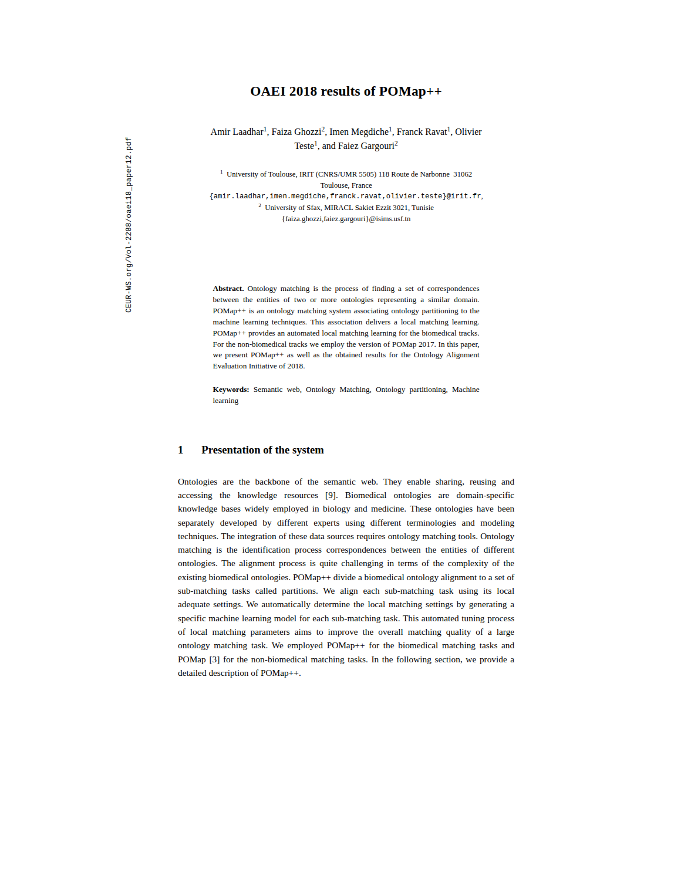CEUR-WS.org/Vol-2288/oaei18_paper12.pdf
OAEI 2018 results of POMap++
Amir Laadhar1, Faiza Ghozzi2, Imen Megdiche1, Franck Ravat1, Olivier Teste1, and Faiez Gargouri2
1 University of Toulouse, IRIT (CNRS/UMR 5505) 118 Route de Narbonne 31062
Toulouse, France
{amir.laadhar,imen.megdiche,franck.ravat,olivier.teste}@irit.fr,
2 University of Sfax, MIRACL Sakiet Ezzit 3021, Tunisie
{faiza.ghozzi,faiez.gargouri}@isims.usf.tn
Abstract. Ontology matching is the process of finding a set of correspondences between the entities of two or more ontologies representing a similar domain. POMap++ is an ontology matching system associating ontology partitioning to the machine learning techniques. This association delivers a local matching learning. POMap++ provides an automated local matching learning for the biomedical tracks. For the non-biomedical tracks we employ the version of POMap 2017. In this paper, we present POMap++ as well as the obtained results for the Ontology Alignment Evaluation Initiative of 2018.
Keywords: Semantic web, Ontology Matching, Ontology partitioning, Machine learning
1 Presentation of the system
Ontologies are the backbone of the semantic web. They enable sharing, reusing and accessing the knowledge resources [9]. Biomedical ontologies are domain-specific knowledge bases widely employed in biology and medicine. These ontologies have been separately developed by different experts using different terminologies and modeling techniques. The integration of these data sources requires ontology matching tools. Ontology matching is the identification process correspondences between the entities of different ontologies. The alignment process is quite challenging in terms of the complexity of the existing biomedical ontologies. POMap++ divide a biomedical ontology alignment to a set of sub-matching tasks called partitions. We align each sub-matching task using its local adequate settings. We automatically determine the local matching settings by generating a specific machine learning model for each sub-matching task. This automated tuning process of local matching parameters aims to improve the overall matching quality of a large ontology matching task. We employed POMap++ for the biomedical matching tasks and POMap [3] for the non-biomedical matching tasks. In the following section, we provide a detailed description of POMap++.